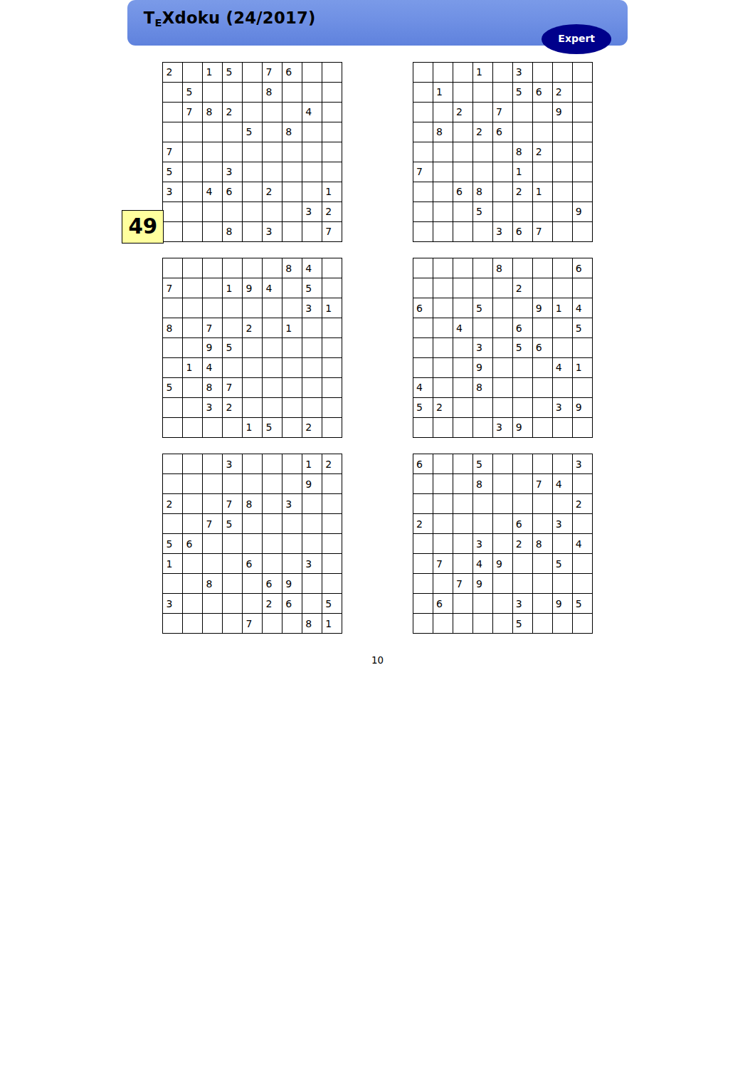TEXdoku (24/2017)
Expert
49
| 2 | | 1 | 5 | | 7 | 6 | | |
| | 5 | | | | 8 | | | |
| | 7 | 8 | 2 | | | | 4 | |
| | | | | 5 | | 8 | | |
| 7 | | | | | | | | |
| 5 | | | 3 | | | | | |
| 3 | | 4 | 6 | | 2 | | | 1 |
| | | | | | | | 3 | 2 |
| | | | 8 | | 3 | | | 7 |
| | | | 1 | | 3 | | | |
| | 1 | | | | 5 | 6 | 2 | |
| | | 2 | | 7 | | | 9 | |
| | 8 | | 2 | 6 | | | | |
| | | | | | 8 | 2 | | |
| 7 | | | | | 1 | | | |
| | | 6 | 8 | | 2 | 1 | | |
| | | | 5 | | | | | 9 |
| | | | | 3 | 6 | 7 | | |
| | | | | | | 8 | 4 | |
| 7 | | | 1 | 9 | 4 | | 5 | |
| | | | | | | | 3 | 1 |
| 8 | | 7 | | 2 | | 1 | | |
| | | 9 | 5 | | | | | |
| | 1 | 4 | | | | | | |
| 5 | | 8 | 7 | | | | | |
| | | 3 | 2 | | | | | |
| | | | | 1 | 5 | | 2 | |
| | | | | 8 | | | | 6 |
| | | | | | 2 | | | |
| 6 | | | 5 | | | 9 | 1 | 4 |
| | | 4 | | | 6 | | | 5 |
| | | | 3 | | 5 | 6 | | |
| | | | 9 | | | | 4 | 1 |
| 4 | | | 8 | | | | | |
| 5 | 2 | | | | | | 3 | 9 |
| | | | | 3 | 9 | | | |
| | | | 3 | | | | 1 | 2 |
| | | | | | | | 9 | |
| 2 | | | 7 | 8 | | 3 | | |
| | | 7 | 5 | | | | | |
| 5 | 6 | | | | | | | |
| 1 | | | | 6 | | | 3 | |
| | | 8 | | | 6 | 9 | | |
| 3 | | | | | 2 | 6 | | 5 |
| | | | | 7 | | | 8 | 1 |
| 6 | | | 5 | | | | | 3 |
| | | | 8 | | | 7 | 4 | |
| | | | | | | | | 2 |
| 2 | | | | | 6 | | 3 | |
| | | | 3 | | 2 | 8 | | 4 |
| | 7 | | 4 | 9 | | | 5 | |
| | | 7 | 9 | | | | | |
| | 6 | | | | 3 | | 9 | 5 |
| | | | | | 5 | | | |
10